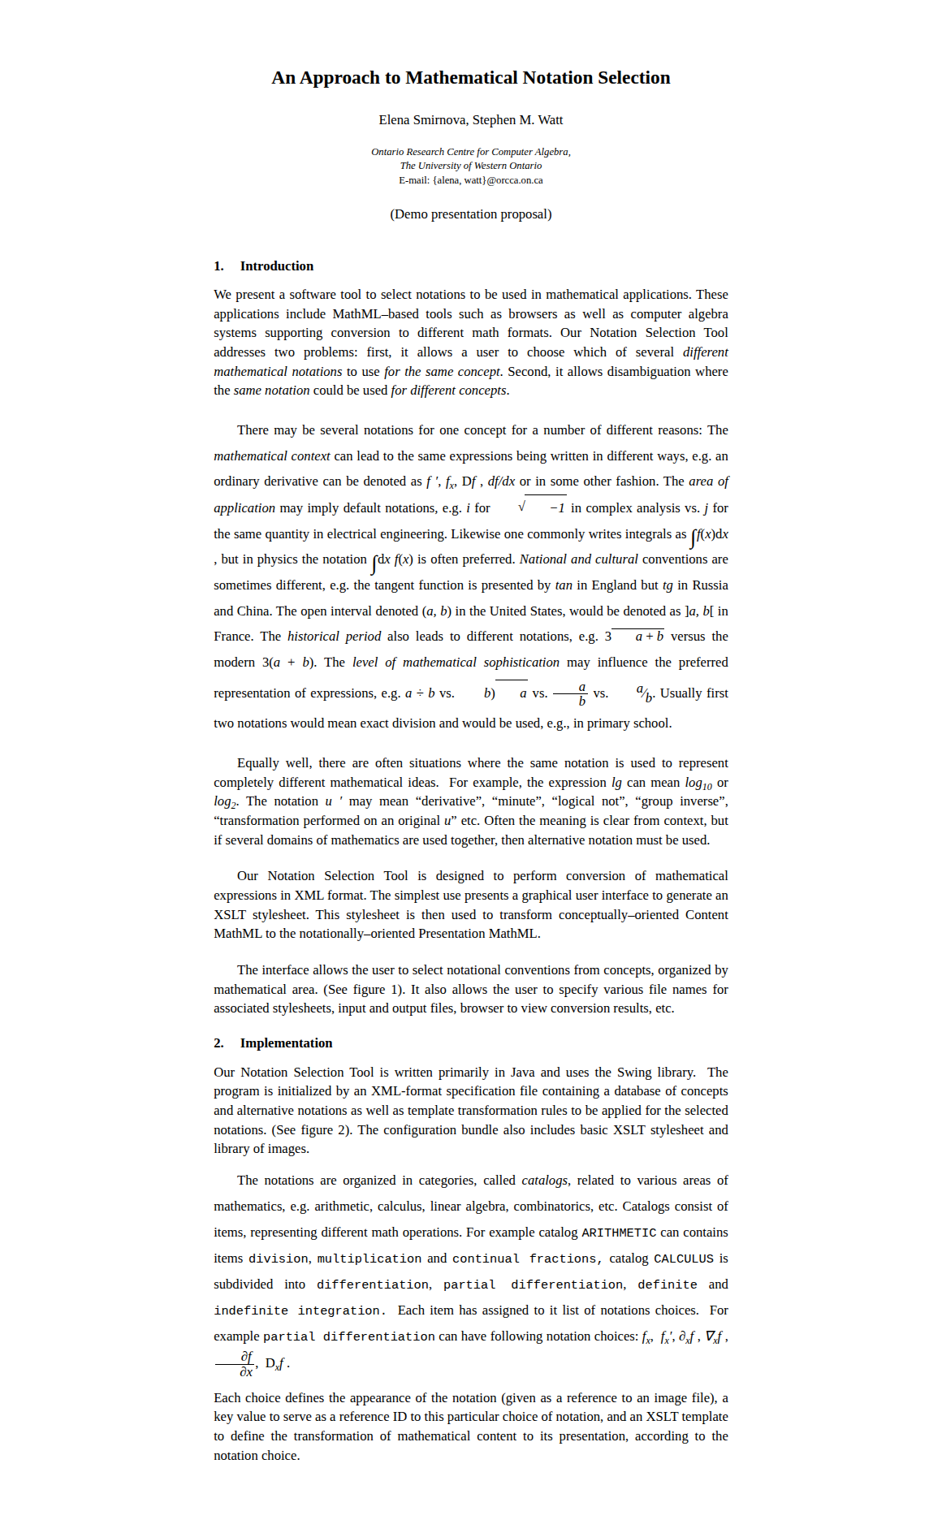An Approach to Mathematical Notation Selection
Elena Smirnova, Stephen M. Watt
Ontario Research Centre for Computer Algebra,
The University of Western Ontario
E-mail: {alena, watt}@orcca.on.ca
(Demo presentation proposal)
1. Introduction
We present a software tool to select notations to be used in mathematical applications. These applications include MathML–based tools such as browsers as well as computer algebra systems supporting conversion to different math formats. Our Notation Selection Tool addresses two problems: first, it allows a user to choose which of several different mathematical notations to use for the same concept. Second, it allows disambiguation where the same notation could be used for different concepts.
There may be several notations for one concept for a number of different reasons: The mathematical context can lead to the same expressions being written in different ways, e.g. an ordinary derivative can be denoted as f ′, fx, Df , df/dx or in some other fashion. The area of application may imply default notations, e.g. i for −1 in complex analysis vs. j for the same quantity in electrical engineering. Likewise one commonly writes integrals as ∫f(x)dx , but in physics the notation ∫dx f(x) is often preferred. National and cultural conventions are sometimes different, e.g. the tangent function is presented by tan in England but tg in Russia and China. The open interval denoted (a, b) in the United States, would be denoted as ]a, b[ in France. The historical period also leads to different notations, e.g. 3a + b versus the modern 3(a + b). The level of mathematical sophistication may influence the preferred representation of expressions, e.g. a ÷ b vs. b) a vs. ab vs. a⁄b. Usually first two notations would mean exact division and would be used, e.g., in primary school.
Equally well, there are often situations where the same notation is used to represent completely different mathematical ideas. For example, the expression lg can mean log10 or log2. The notation u ′ may mean “derivative”, “minute”, “logical not”, “group inverse”, “transformation performed on an original u” etc. Often the meaning is clear from context, but if several domains of mathematics are used together, then alternative notation must be used.
Our Notation Selection Tool is designed to perform conversion of mathematical expressions in XML format. The simplest use presents a graphical user interface to generate an XSLT stylesheet. This stylesheet is then used to transform conceptually–oriented Content MathML to the notationally–oriented Presentation MathML.
The interface allows the user to select notational conventions from concepts, organized by mathematical area. (See figure 1). It also allows the user to specify various file names for associated stylesheets, input and output files, browser to view conversion results, etc.
2. Implementation
Our Notation Selection Tool is written primarily in Java and uses the Swing library. The program is initialized by an XML-format specification file containing a database of concepts and alternative notations as well as template transformation rules to be applied for the selected notations. (See figure 2). The configuration bundle also includes basic XSLT stylesheet and library of images.
The notations are organized in categories, called catalogs, related to various areas of mathematics, e.g. arithmetic, calculus, linear algebra, combinatorics, etc. Catalogs consist of items, representing different math operations. For example catalog ARITHMETIC can contains items division, multiplication and continual fractions, catalog CALCULUS is subdivided into differentiation, partial differentiation, definite and indefinite integration. Each item has assigned to it list of notations choices. For example partial differentiation can have following notation choices: fx, fx′, ∂xf , ∇xf , ∂f∂x, Dxf .
Each choice defines the appearance of the notation (given as a reference to an image file), a key value to serve as a reference ID to this particular choice of notation, and an XSLT template to define the transformation of mathematical content to its presentation, according to the notation choice.